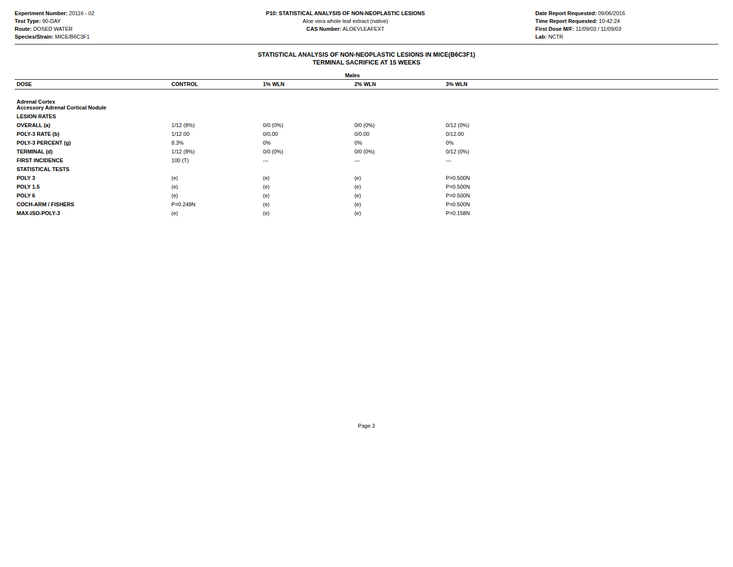Experiment Number: 20116 - 02
Test Type: 90-DAY
Route: DOSED WATER
Species/Strain: MICE/B6C3F1
P10: STATISTICAL ANALYSIS OF NON-NEOPLASTIC LESIONS
Aloe vera whole leaf extract (native)
CAS Number: ALOEVLEAFEXT
Date Report Requested: 09/06/2016
Time Report Requested: 10:42:24
First Dose M/F: 11/09/03 / 11/09/03
Lab: NCTR
STATISTICAL ANALYSIS OF NON-NEOPLASTIC LESIONS IN MICE(B6C3F1)
TERMINAL SACRIFICE AT 15 WEEKS
| | Males | |
| DOSE | CONTROL | 1% WLN | 2% WLN | 3% WLN | |
| Adrenal Cortex Accessory Adrenal Cortical Nodule | | | | | |
| LESION RATES | | | | | |
| OVERALL (a) | 1/12 (8%) | 0/0 (0%) | 0/0 (0%) | 0/12 (0%) | |
| POLY-3 RATE (b) | 1/12.00 | 0/0.00 | 0/0.00 | 0/12.00 | |
| POLY-3 PERCENT (g) | 8.3% | 0% | 0% | 0% | |
| TERMINAL (d) | 1/12 (8%) | 0/0 (0%) | 0/0 (0%) | 0/12 (0%) | |
| FIRST INCIDENCE | 100 (T) | --- | --- | --- | |
| STATISTICAL TESTS | | | | | |
| POLY 3 | (e) | (e) | (e) | P=0.500N | |
| POLY 1.5 | (e) | (e) | (e) | P=0.500N | |
| POLY 6 | (e) | (e) | (e) | P=0.500N | |
| COCH-ARM / FISHERS | P=0.248N | (e) | (e) | P=0.500N | |
| MAX-ISO-POLY-3 | (e) | (e) | (e) | P=0.158N | |
Page 3